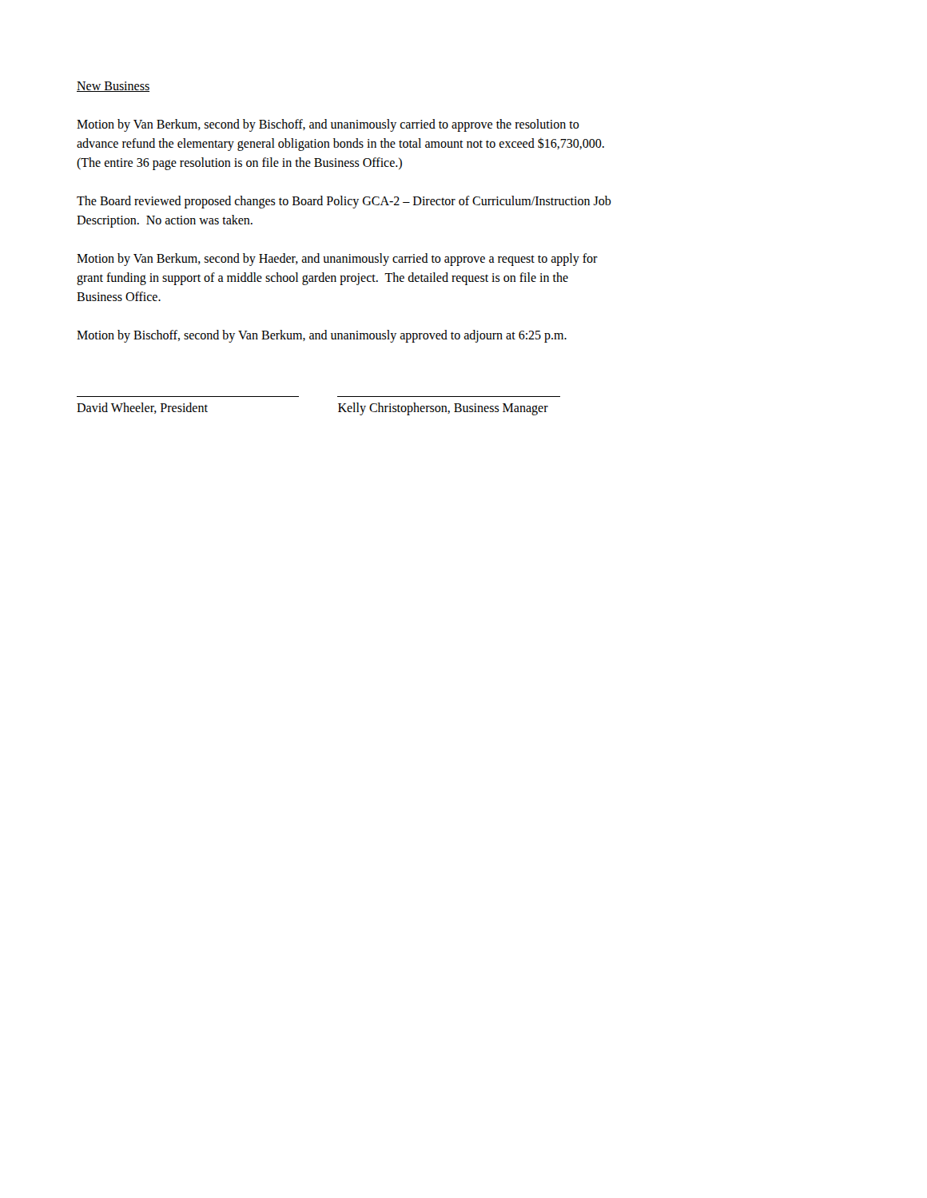New Business
Motion by Van Berkum, second by Bischoff, and unanimously carried to approve the resolution to advance refund the elementary general obligation bonds in the total amount not to exceed $16,730,000. (The entire 36 page resolution is on file in the Business Office.)
The Board reviewed proposed changes to Board Policy GCA-2 – Director of Curriculum/Instruction Job Description. No action was taken.
Motion by Van Berkum, second by Haeder, and unanimously carried to approve a request to apply for grant funding in support of a middle school garden project. The detailed request is on file in the Business Office.
Motion by Bischoff, second by Van Berkum, and unanimously approved to adjourn at 6:25 p.m.
| David Wheeler, President | Kelly Christopherson, Business Manager |